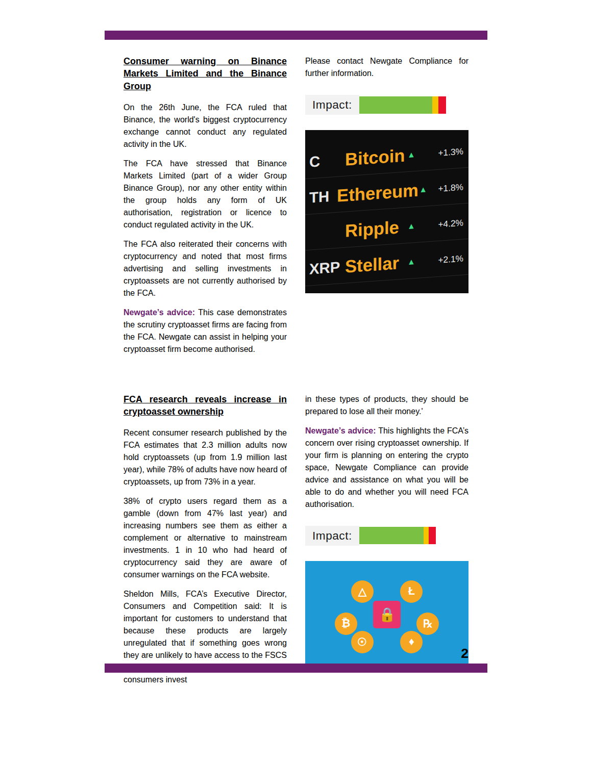Consumer warning on Binance Markets Limited and the Binance Group
On the 26th June, the FCA ruled that Binance, the world's biggest cryptocurrency exchange cannot conduct any regulated activity in the UK.
The FCA have stressed that Binance Markets Limited (part of a wider Group Binance Group), nor any other entity within the group holds any form of UK authorisation, registration or licence to conduct regulated activity in the UK.
The FCA also reiterated their concerns with cryptocurrency and noted that most firms advertising and selling investments in cryptoassets are not currently authorised by the FCA.
Newgate’s advice: This case demonstrates the scrutiny cryptoasset firms are facing from the FCA. Newgate can assist in helping your cryptoasset firm become authorised.
Please contact Newgate Compliance for further information.
Impact:
C
Bitcoin
▲
+1.3%
TH
Ethereum
▲
+1.8%
Ripple
▲
+4.2%
XRP
Stellar
▲
+2.1%
FCA research reveals increase in cryptoasset ownership
Recent consumer research published by the FCA estimates that 2.3 million adults now hold cryptoassets (up from 1.9 million last year), while 78% of adults have now heard of cryptoassets, up from 73% in a year.
38% of crypto users regard them as a gamble (down from 47% last year) and increasing numbers see them as either a complement or alternative to mainstream investments. 1 in 10 who had heard of cryptocurrency said they are aware of consumer warnings on the FCA website.
Sheldon Mills, FCA’s Executive Director, Consumers and Competition said: It is important for customers to understand that because these products are largely unregulated that if something goes wrong they are unlikely to have access to the FSCS or the Financial Ombudsman Service. If consumers invest
in these types of products, they should be prepared to lose all their money.'
Newgate’s advice: This highlights the FCA’s concern over rising cryptoasset ownership. If your firm is planning on entering the crypto space, Newgate Compliance can provide advice and assistance on what you will be able to do and whether you will need FCA authorisation.
Impact:
△
Ł
₿
℞
☉
♦
🔒
2